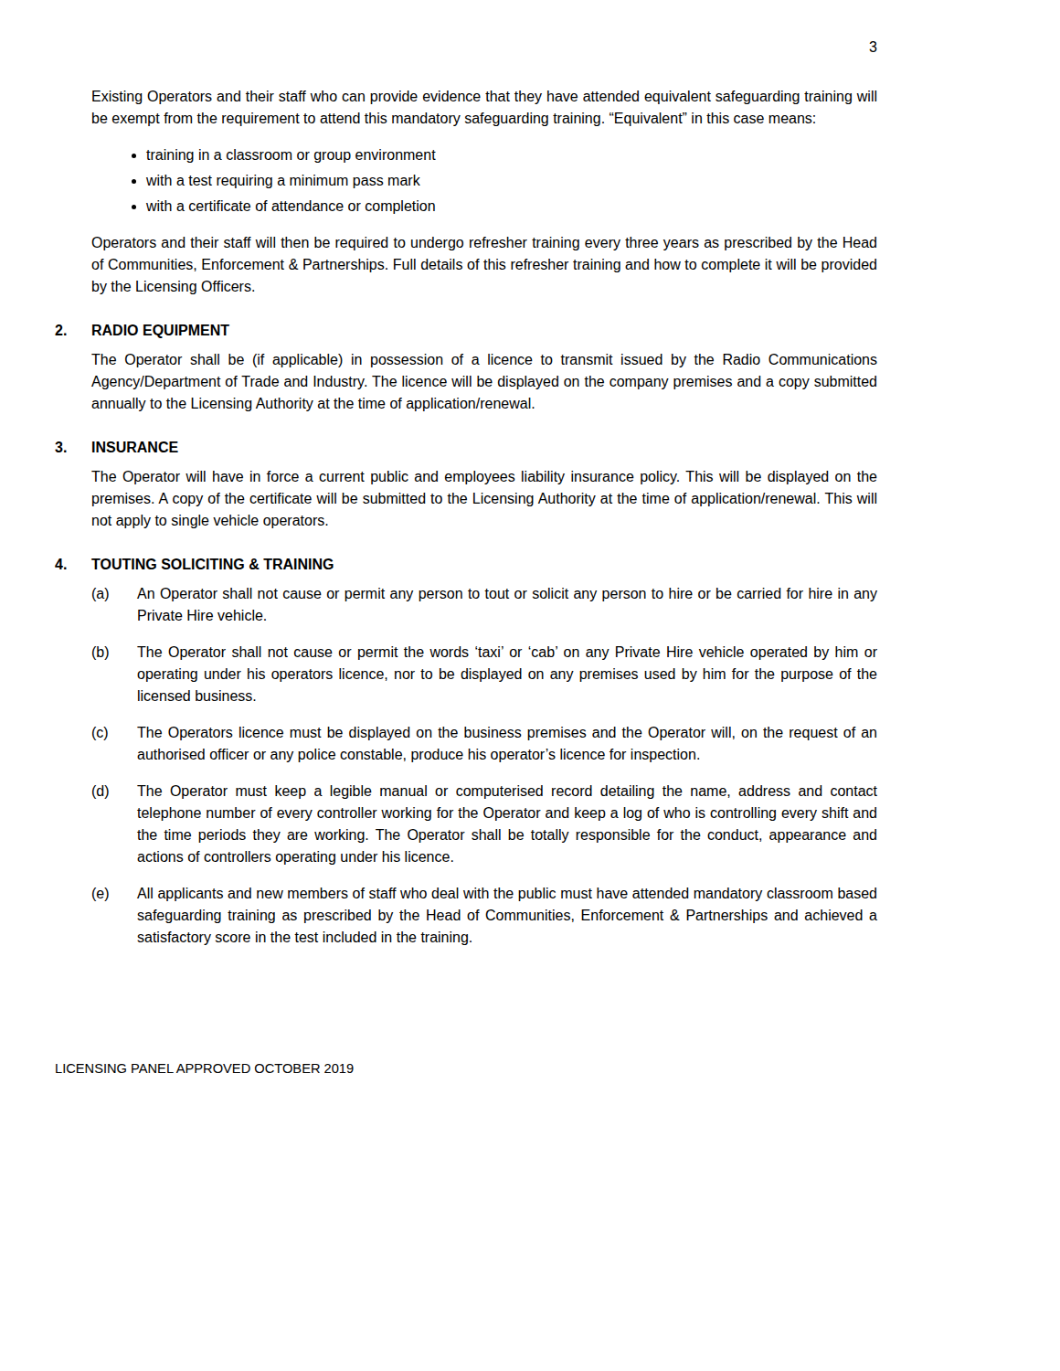3
Existing Operators and their staff who can provide evidence that they have attended equivalent safeguarding training will be exempt from the requirement to attend this mandatory safeguarding training. “Equivalent” in this case means:
training in a classroom or group environment
with a test requiring a minimum pass mark
with a certificate of attendance or completion
Operators and their staff will then be required to undergo refresher training every three years as prescribed by the Head of Communities, Enforcement & Partnerships. Full details of this refresher training and how to complete it will be provided by the Licensing Officers.
2. RADIO EQUIPMENT
The Operator shall be (if applicable) in possession of a licence to transmit issued by the Radio Communications Agency/Department of Trade and Industry. The licence will be displayed on the company premises and a copy submitted annually to the Licensing Authority at the time of application/renewal.
3. INSURANCE
The Operator will have in force a current public and employees liability insurance policy. This will be displayed on the premises. A copy of the certificate will be submitted to the Licensing Authority at the time of application/renewal. This will not apply to single vehicle operators.
4. TOUTING SOLICITING & TRAINING
(a) An Operator shall not cause or permit any person to tout or solicit any person to hire or be carried for hire in any Private Hire vehicle.
(b) The Operator shall not cause or permit the words ‘taxi’ or ‘cab’ on any Private Hire vehicle operated by him or operating under his operators licence, nor to be displayed on any premises used by him for the purpose of the licensed business.
(c) The Operators licence must be displayed on the business premises and the Operator will, on the request of an authorised officer or any police constable, produce his operator’s licence for inspection.
(d) The Operator must keep a legible manual or computerised record detailing the name, address and contact telephone number of every controller working for the Operator and keep a log of who is controlling every shift and the time periods they are working. The Operator shall be totally responsible for the conduct, appearance and actions of controllers operating under his licence.
(e) All applicants and new members of staff who deal with the public must have attended mandatory classroom based safeguarding training as prescribed by the Head of Communities, Enforcement & Partnerships and achieved a satisfactory score in the test included in the training.
LICENSING PANEL APPROVED OCTOBER 2019